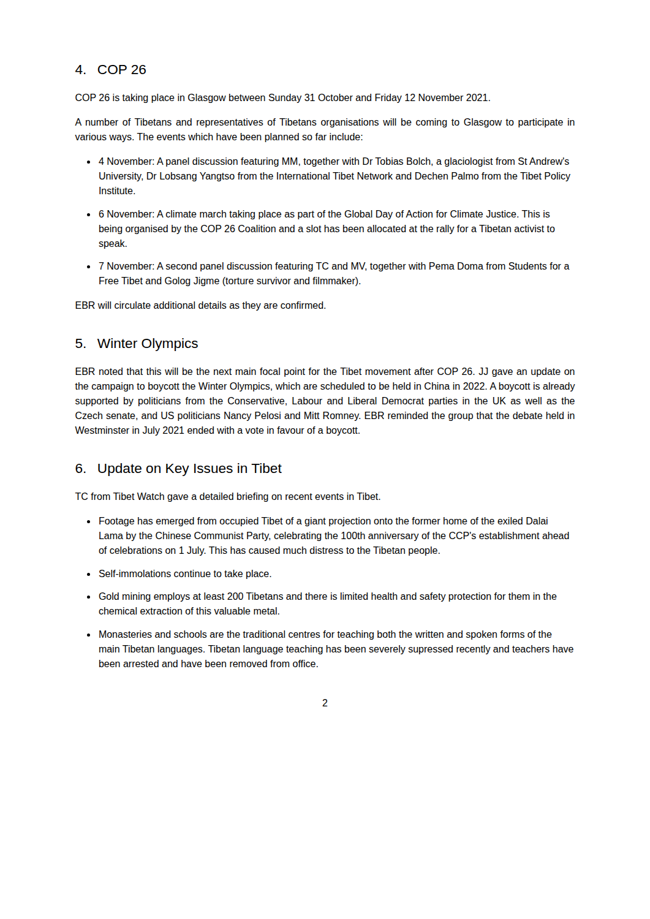4. COP 26
COP 26 is taking place in Glasgow between Sunday 31 October and Friday 12 November 2021.
A number of Tibetans and representatives of Tibetans organisations will be coming to Glasgow to participate in various ways. The events which have been planned so far include:
4 November: A panel discussion featuring MM, together with Dr Tobias Bolch, a glaciologist from St Andrew's University, Dr Lobsang Yangtso from the International Tibet Network and Dechen Palmo from the Tibet Policy Institute.
6 November: A climate march taking place as part of the Global Day of Action for Climate Justice. This is being organised by the COP 26 Coalition and a slot has been allocated at the rally for a Tibetan activist to speak.
7 November: A second panel discussion featuring TC and MV, together with Pema Doma from Students for a Free Tibet and Golog Jigme (torture survivor and filmmaker).
EBR will circulate additional details as they are confirmed.
5. Winter Olympics
EBR noted that this will be the next main focal point for the Tibet movement after COP 26. JJ gave an update on the campaign to boycott the Winter Olympics, which are scheduled to be held in China in 2022. A boycott is already supported by politicians from the Conservative, Labour and Liberal Democrat parties in the UK as well as the Czech senate, and US politicians Nancy Pelosi and Mitt Romney. EBR reminded the group that the debate held in Westminster in July 2021 ended with a vote in favour of a boycott.
6. Update on Key Issues in Tibet
TC from Tibet Watch gave a detailed briefing on recent events in Tibet.
Footage has emerged from occupied Tibet of a giant projection onto the former home of the exiled Dalai Lama by the Chinese Communist Party, celebrating the 100th anniversary of the CCP's establishment ahead of celebrations on 1 July. This has caused much distress to the Tibetan people.
Self-immolations continue to take place.
Gold mining employs at least 200 Tibetans and there is limited health and safety protection for them in the chemical extraction of this valuable metal.
Monasteries and schools are the traditional centres for teaching both the written and spoken forms of the main Tibetan languages. Tibetan language teaching has been severely supressed recently and teachers have been arrested and have been removed from office.
2